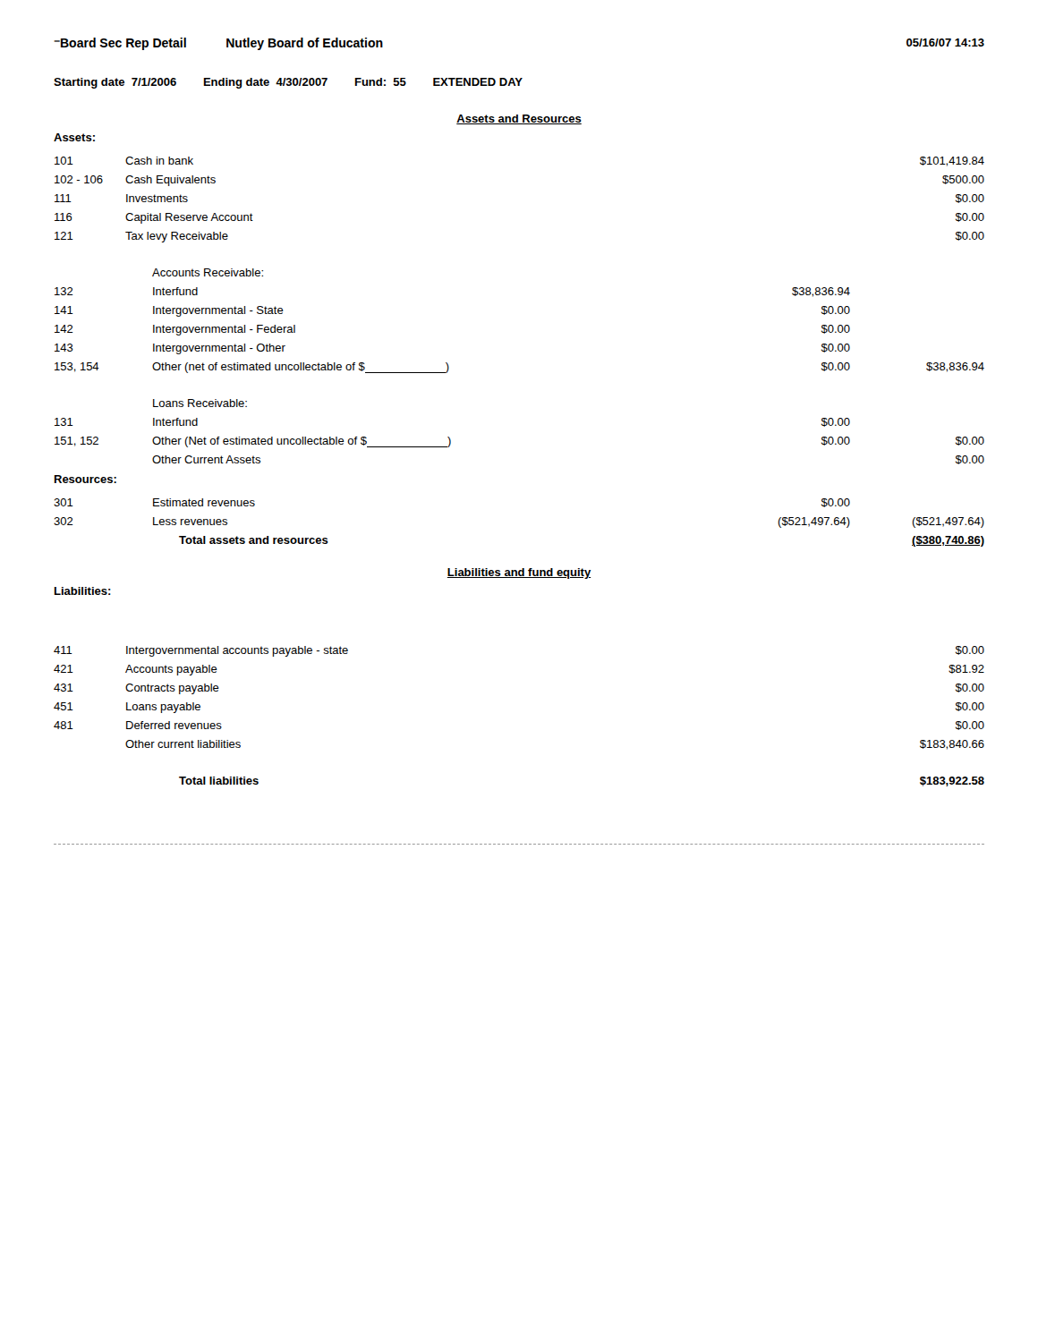⁻Board Sec Rep Detail Nutley Board of Education 05/16/07 14:13
Starting date 7/1/2006 Ending date 4/30/2007 Fund: 55 EXTENDED DAY
Assets and Resources
Assets:
| 101 | Cash in bank | | $101,419.84 |
| 102 - 106 | Cash Equivalents | | $500.00 |
| 111 | Investments | | $0.00 |
| 116 | Capital Reserve Account | | $0.00 |
| 121 | Tax levy Receivable | | $0.00 |
| | Accounts Receivable: | | |
| 132 | Interfund | $38,836.94 | |
| 141 | Intergovernmental - State | $0.00 | |
| 142 | Intergovernmental - Federal | $0.00 | |
| 143 | Intergovernmental - Other | $0.00 | |
| 153, 154 | Other (net of estimated uncollectable of $ ) | $0.00 | $38,836.94 |
| | Loans Receivable: | | |
| 131 | Interfund | $0.00 | |
| 151, 152 | Other (Net of estimated uncollectable of $ ) | $0.00 | $0.00 |
| | Other Current Assets | | $0.00 |
Resources:
| 301 | Estimated revenues | $0.00 | |
| 302 | Less revenues | ($521,497.64) | ($521,497.64) |
| | Total assets and resources | | ($380,740.86) |
Liabilities and fund equity
Liabilities:
| 411 | Intergovernmental accounts payable - state | | $0.00 |
| 421 | Accounts payable | | $81.92 |
| 431 | Contracts payable | | $0.00 |
| 451 | Loans payable | | $0.00 |
| 481 | Deferred revenues | | $0.00 |
| | Other current liabilities | | $183,840.66 |
| | Total liabilities | | $183,922.58 |